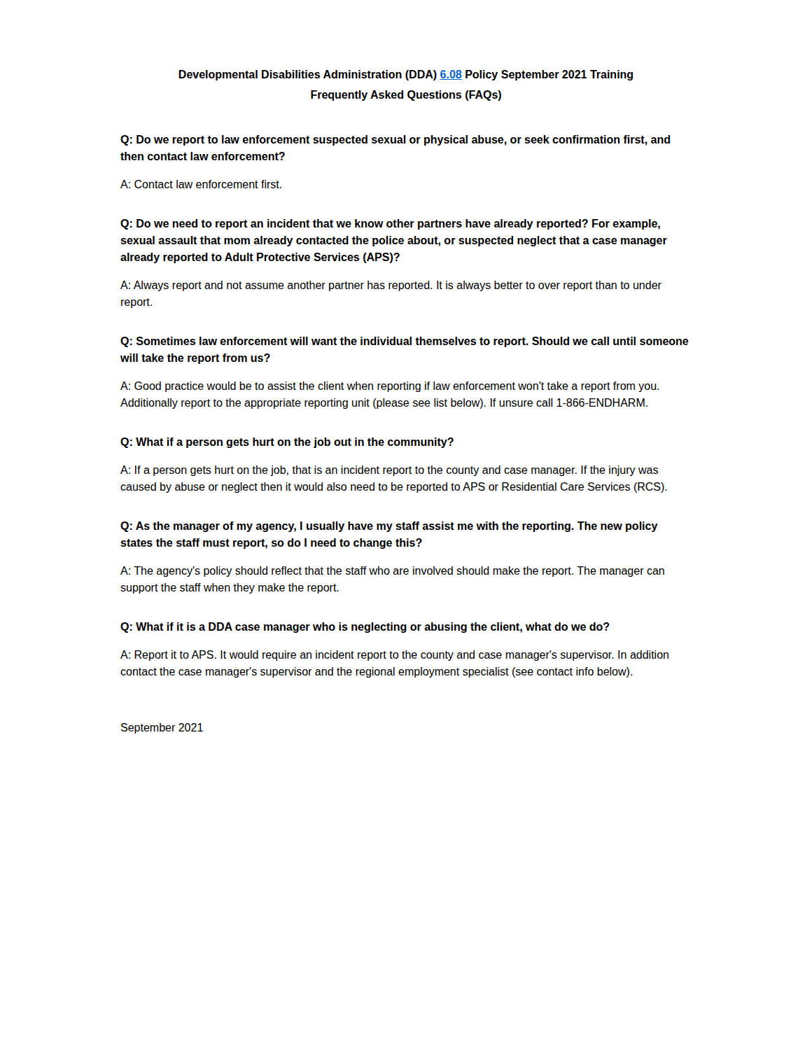Developmental Disabilities Administration (DDA) 6.08 Policy September 2021 Training
Frequently Asked Questions (FAQs)
Q: Do we report to law enforcement suspected sexual or physical abuse, or seek confirmation first, and then contact law enforcement?
A: Contact law enforcement first.
Q: Do we need to report an incident that we know other partners have already reported? For example, sexual assault that mom already contacted the police about, or suspected neglect that a case manager already reported to Adult Protective Services (APS)?
A: Always report and not assume another partner has reported. It is always better to over report than to under report.
Q: Sometimes law enforcement will want the individual themselves to report. Should we call until someone will take the report from us?
A: Good practice would be to assist the client when reporting if law enforcement won't take a report from you. Additionally report to the appropriate reporting unit (please see list below). If unsure call 1-866-ENDHARM.
Q: What if a person gets hurt on the job out in the community?
A: If a person gets hurt on the job, that is an incident report to the county and case manager. If the injury was caused by abuse or neglect then it would also need to be reported to APS or Residential Care Services (RCS).
Q: As the manager of my agency, I usually have my staff assist me with the reporting. The new policy states the staff must report, so do I need to change this?
A: The agency's policy should reflect that the staff who are involved should make the report. The manager can support the staff when they make the report.
Q: What if it is a DDA case manager who is neglecting or abusing the client, what do we do?
A: Report it to APS. It would require an incident report to the county and case manager's supervisor. In addition contact the case manager's supervisor and the regional employment specialist (see contact info below).
September 2021